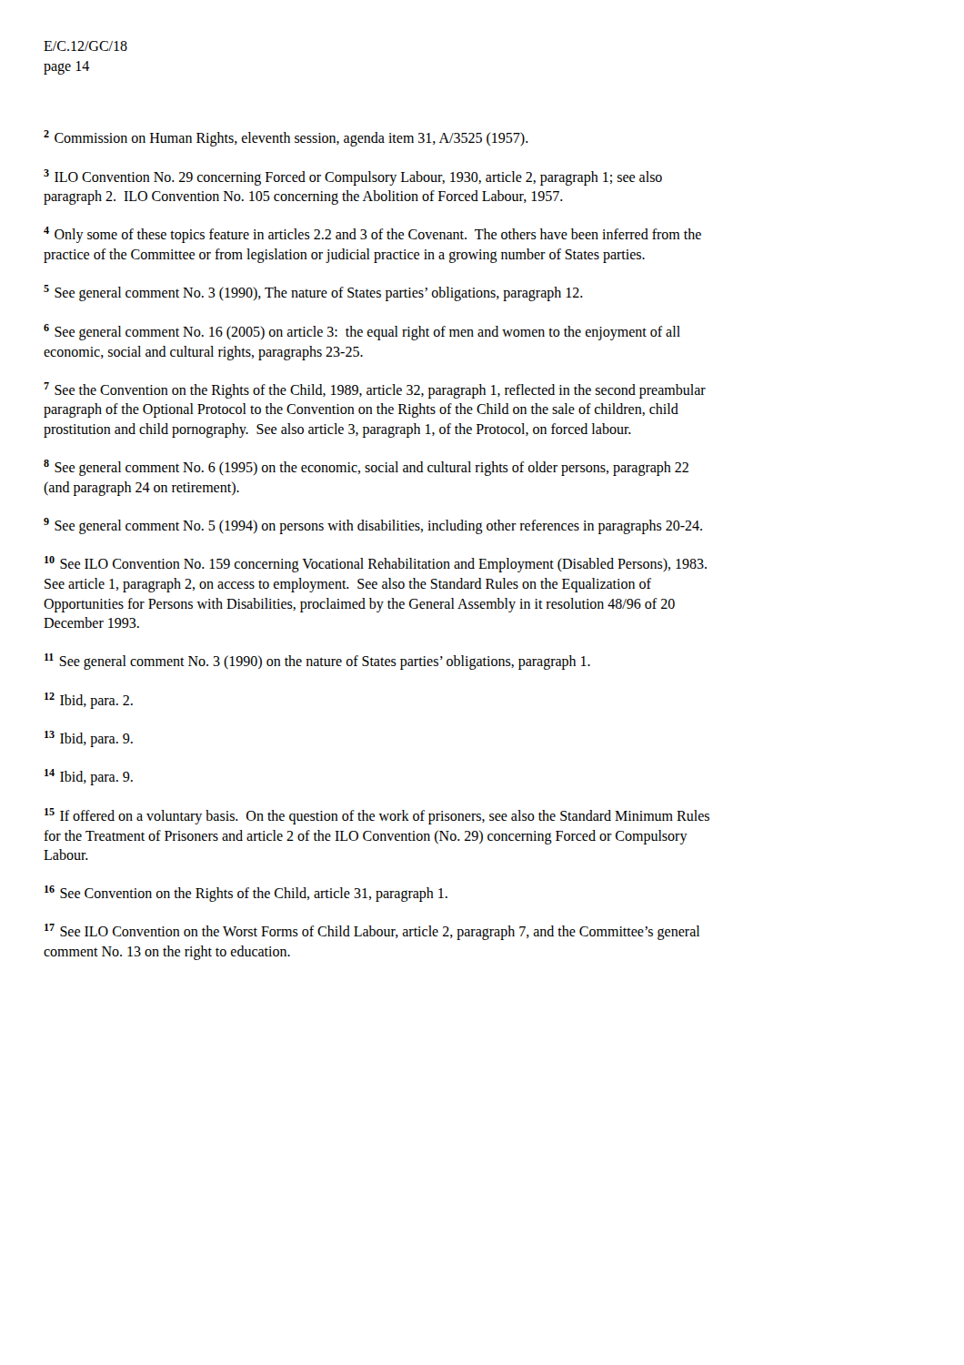E/C.12/GC/18
page 14
2 Commission on Human Rights, eleventh session, agenda item 31, A/3525 (1957).
3 ILO Convention No. 29 concerning Forced or Compulsory Labour, 1930, article 2, paragraph 1; see also paragraph 2. ILO Convention No. 105 concerning the Abolition of Forced Labour, 1957.
4 Only some of these topics feature in articles 2.2 and 3 of the Covenant. The others have been inferred from the practice of the Committee or from legislation or judicial practice in a growing number of States parties.
5 See general comment No. 3 (1990), The nature of States parties’ obligations, paragraph 12.
6 See general comment No. 16 (2005) on article 3: the equal right of men and women to the enjoyment of all economic, social and cultural rights, paragraphs 23-25.
7 See the Convention on the Rights of the Child, 1989, article 32, paragraph 1, reflected in the second preambular paragraph of the Optional Protocol to the Convention on the Rights of the Child on the sale of children, child prostitution and child pornography. See also article 3, paragraph 1, of the Protocol, on forced labour.
8 See general comment No. 6 (1995) on the economic, social and cultural rights of older persons, paragraph 22 (and paragraph 24 on retirement).
9 See general comment No. 5 (1994) on persons with disabilities, including other references in paragraphs 20-24.
10 See ILO Convention No. 159 concerning Vocational Rehabilitation and Employment (Disabled Persons), 1983. See article 1, paragraph 2, on access to employment. See also the Standard Rules on the Equalization of Opportunities for Persons with Disabilities, proclaimed by the General Assembly in it resolution 48/96 of 20 December 1993.
11 See general comment No. 3 (1990) on the nature of States parties’ obligations, paragraph 1.
12 Ibid, para. 2.
13 Ibid, para. 9.
14 Ibid, para. 9.
15 If offered on a voluntary basis. On the question of the work of prisoners, see also the Standard Minimum Rules for the Treatment of Prisoners and article 2 of the ILO Convention (No. 29) concerning Forced or Compulsory Labour.
16 See Convention on the Rights of the Child, article 31, paragraph 1.
17 See ILO Convention on the Worst Forms of Child Labour, article 2, paragraph 7, and the Committee’s general comment No. 13 on the right to education.